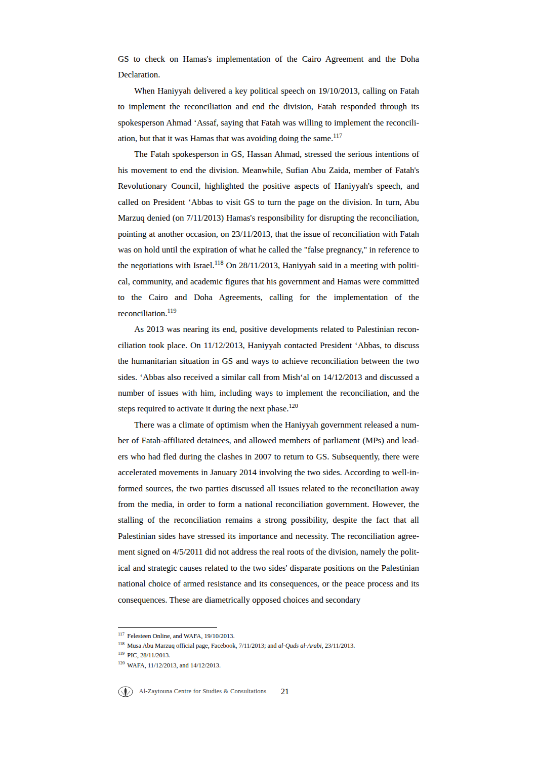GS to check on Hamas's implementation of the Cairo Agreement and the Doha Declaration.
When Haniyyah delivered a key political speech on 19/10/2013, calling on Fatah to implement the reconciliation and end the division, Fatah responded through its spokesperson Ahmad ʻAssaf, saying that Fatah was willing to implement the reconciliation, but that it was Hamas that was avoiding doing the same.117
The Fatah spokesperson in GS, Hassan Ahmad, stressed the serious intentions of his movement to end the division. Meanwhile, Sufian Abu Zaida, member of Fatah's Revolutionary Council, highlighted the positive aspects of Haniyyah's speech, and called on President ʻAbbas to visit GS to turn the page on the division. In turn, Abu Marzuq denied (on 7/11/2013) Hamas's responsibility for disrupting the reconciliation, pointing at another occasion, on 23/11/2013, that the issue of reconciliation with Fatah was on hold until the expiration of what he called the "false pregnancy," in reference to the negotiations with Israel.118 On 28/11/2013, Haniyyah said in a meeting with political, community, and academic figures that his government and Hamas were committed to the Cairo and Doha Agreements, calling for the implementation of the reconciliation.119
As 2013 was nearing its end, positive developments related to Palestinian reconciliation took place. On 11/12/2013, Haniyyah contacted President ʻAbbas, to discuss the humanitarian situation in GS and ways to achieve reconciliation between the two sides. ʻAbbas also received a similar call from Mishʻal on 14/12/2013 and discussed a number of issues with him, including ways to implement the reconciliation, and the steps required to activate it during the next phase.120
There was a climate of optimism when the Haniyyah government released a number of Fatah-affiliated detainees, and allowed members of parliament (MPs) and leaders who had fled during the clashes in 2007 to return to GS. Subsequently, there were accelerated movements in January 2014 involving the two sides. According to well-informed sources, the two parties discussed all issues related to the reconciliation away from the media, in order to form a national reconciliation government. However, the stalling of the reconciliation remains a strong possibility, despite the fact that all Palestinian sides have stressed its importance and necessity. The reconciliation agreement signed on 4/5/2011 did not address the real roots of the division, namely the political and strategic causes related to the two sides' disparate positions on the Palestinian national choice of armed resistance and its consequences, or the peace process and its consequences. These are diametrically opposed choices and secondary
117 Felesteen Online, and WAFA, 19/10/2013.
118 Musa Abu Marzuq official page, Facebook, 7/11/2013; and al-Quds al-Arabi, 23/11/2013.
119 PIC, 28/11/2013.
120 WAFA, 11/12/2013, and 14/12/2013.
Al-Zaytouna Centre for Studies & Consultations 21